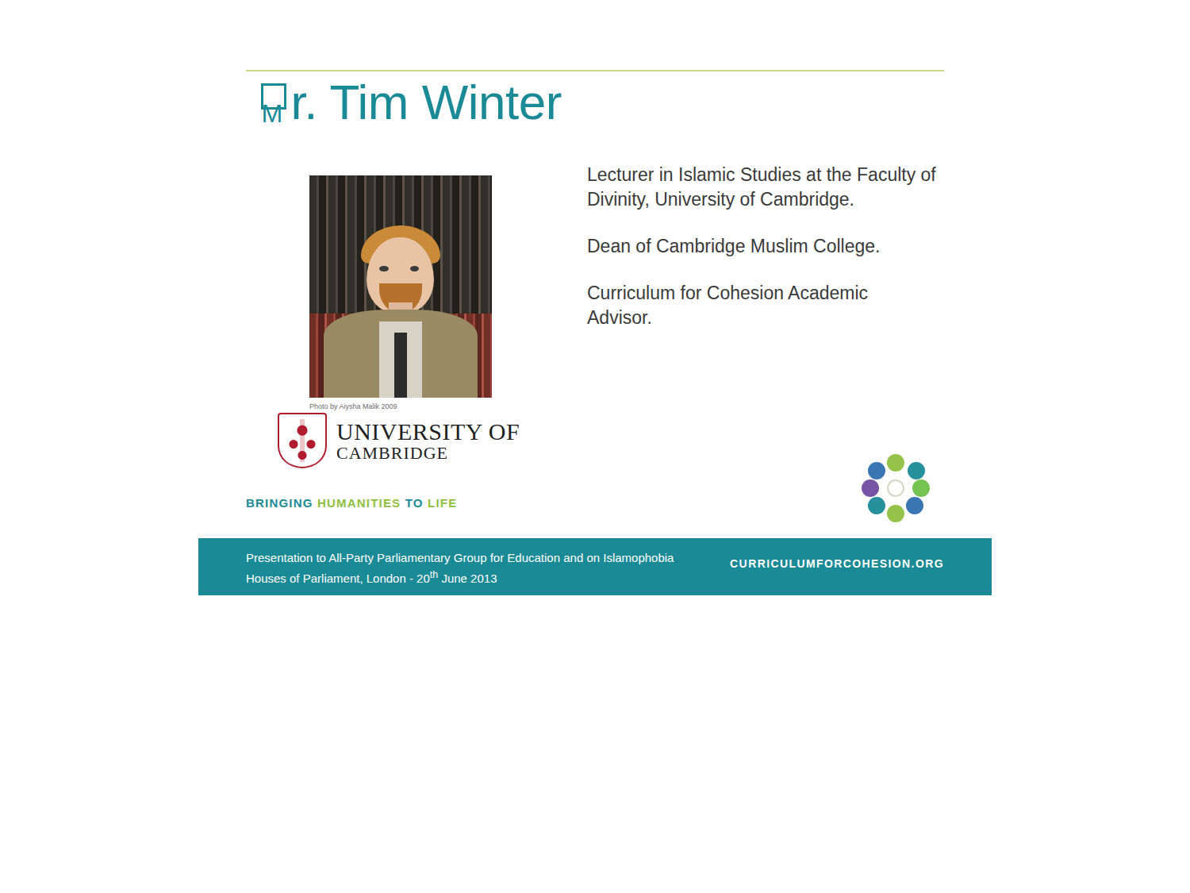r. Tim Winter
Photo by Aiysha Malik 2009
Lecturer in Islamic Studies at the Faculty of Divinity, University of Cambridge.
Dean of Cambridge Muslim College.
Curriculum for Cohesion Academic Advisor.
University of Cambridge
Bringing Humanities to Life
Presentation to All-Party Parliamentary Group for Education and on Islamophobia
Houses of Parliament, London - 20th June 2013
curriculumforcohesion.org